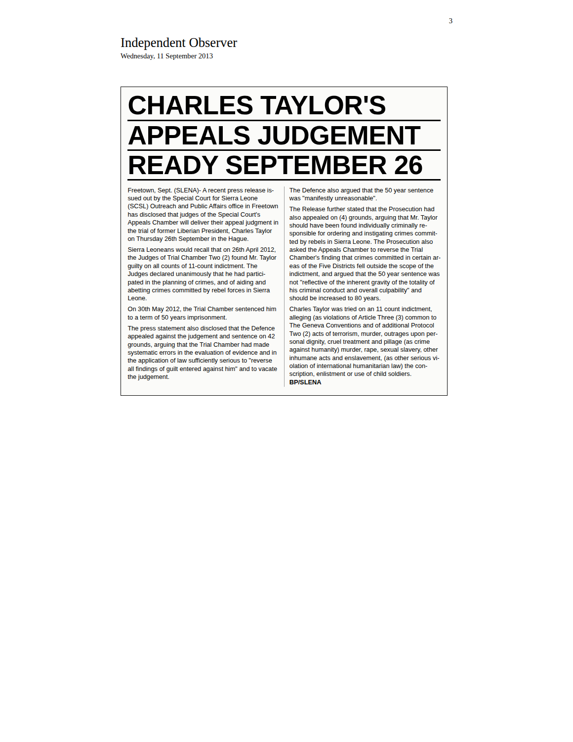3
Independent Observer
Wednesday, 11 September 2013
Charles Taylor's Appeals Judgement Ready September 26
Freetown, Sept. (SLENA)- A recent press release issued out by the Special Court for Sierra Leone (SCSL) Outreach and Public Affairs office in Freetown has disclosed that judges of the Special Court's Appeals Chamber will deliver their appeal judgment in the trial of former Liberian President, Charles Taylor on Thursday 26th September in the Hague.
Sierra Leoneans would recall that on 26th April 2012, the Judges of Trial Chamber Two (2) found Mr. Taylor guilty on all counts of 11-count indictment. The Judges declared unanimously that he had participated in the planning of crimes, and of aiding and abetting crimes committed by rebel forces in Sierra Leone.
On 30th May 2012, the Trial Chamber sentenced him to a term of 50 years imprisonment.
The press statement also disclosed that the Defence appealed against the judgement and sentence on 42 grounds, arguing that the Trial Chamber had made systematic errors in the evaluation of evidence and in the application of law sufficiently serious to "reverse all findings of guilt entered against him" and to vacate the judgement.
The Defence also argued that the 50 year sentence was "manifestly unreasonable".
The Release further stated that the Prosecution had also appealed on (4) grounds, arguing that Mr. Taylor should have been found individually criminally responsible for ordering and instigating crimes committed by rebels in Sierra Leone. The Prosecution also asked the Appeals Chamber to reverse the Trial Chamber's finding that crimes committed in certain areas of the Five Districts fell outside the scope of the indictment, and argued that the 50 year sentence was not "reflective of the inherent gravity of the totality of his criminal conduct and overall culpability" and should be increased to 80 years.
Charles Taylor was tried on an 11 count indictment, alleging (as violations of Article Three (3) common to The Geneva Conventions and of additional Protocol Two (2) acts of terrorism, murder, outrages upon personal dignity, cruel treatment and pillage (as crime against humanity) murder, rape, sexual slavery, other inhumane acts and enslavement, (as other serious violation of international humanitarian law) the conscription, enlistment or use of child soldiers. BP/SLENA